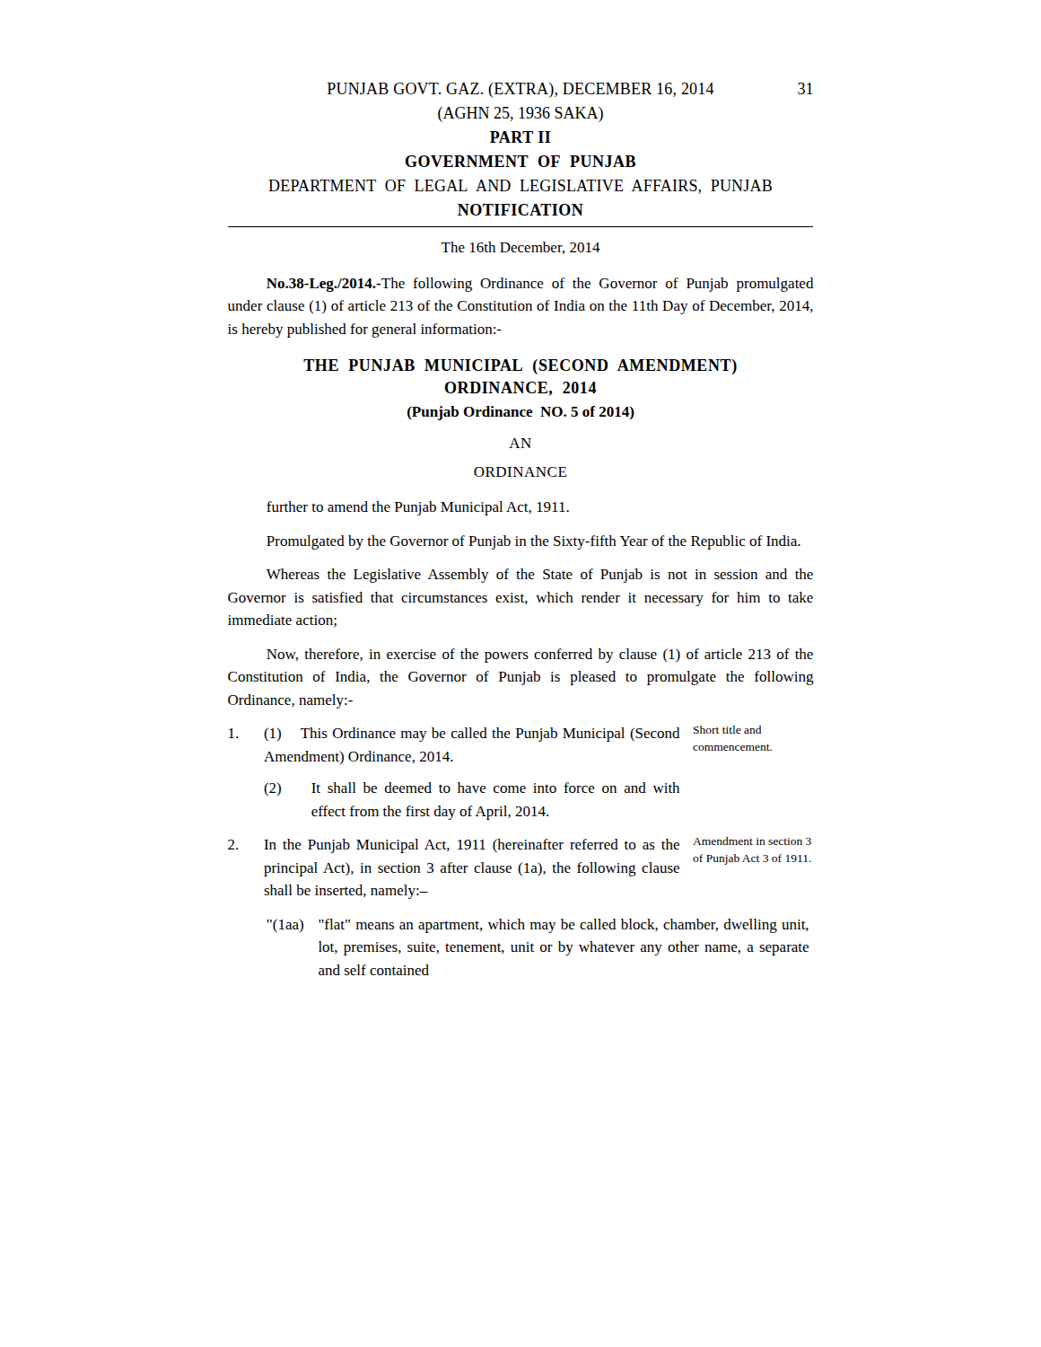PUNJAB GOVT. GAZ. (EXTRA), DECEMBER 16, 2014
31
(AGHN 25, 1936 SAKA)
PART II
GOVERNMENT OF PUNJAB
DEPARTMENT OF LEGAL AND LEGISLATIVE AFFAIRS, PUNJAB
NOTIFICATION
The 16th December, 2014
No.38-Leg./2014.-The following Ordinance of the Governor of Punjab promulgated under clause (1) of article 213 of the Constitution of India on the 11th Day of December, 2014, is hereby published for general information:-
THE PUNJAB MUNICIPAL (SECOND AMENDMENT)
ORDINANCE, 2014
(Punjab Ordinance NO. 5 of 2014)
AN
ORDINANCE
further to amend the Punjab Municipal Act, 1911.
Promulgated by the Governor of Punjab in the Sixty-fifth Year of the Republic of India.
Whereas the Legislative Assembly of the State of Punjab is not in session and the Governor is satisfied that circumstances exist, which render it necessary for him to take immediate action;
Now, therefore, in exercise of the powers conferred by clause (1) of article 213 of the Constitution of India, the Governor of Punjab is pleased to promulgate the following Ordinance, namely:-
Short title and commencement.
1.
(1) This Ordinance may be called the Punjab Municipal (Second Amendment) Ordinance, 2014.
(2)
It shall be deemed to have come into force on and with effect from the first day of April, 2014.
Amendment in section 3 of Punjab Act 3 of 1911.
2.
In the Punjab Municipal Act, 1911 (hereinafter referred to as the principal Act), in section 3 after clause (1a), the following clause shall be inserted, namely:–
"(1aa)
"flat" means an apartment, which may be called block, chamber, dwelling unit, lot, premises, suite, tenement, unit or by whatever any other name, a separate and self contained